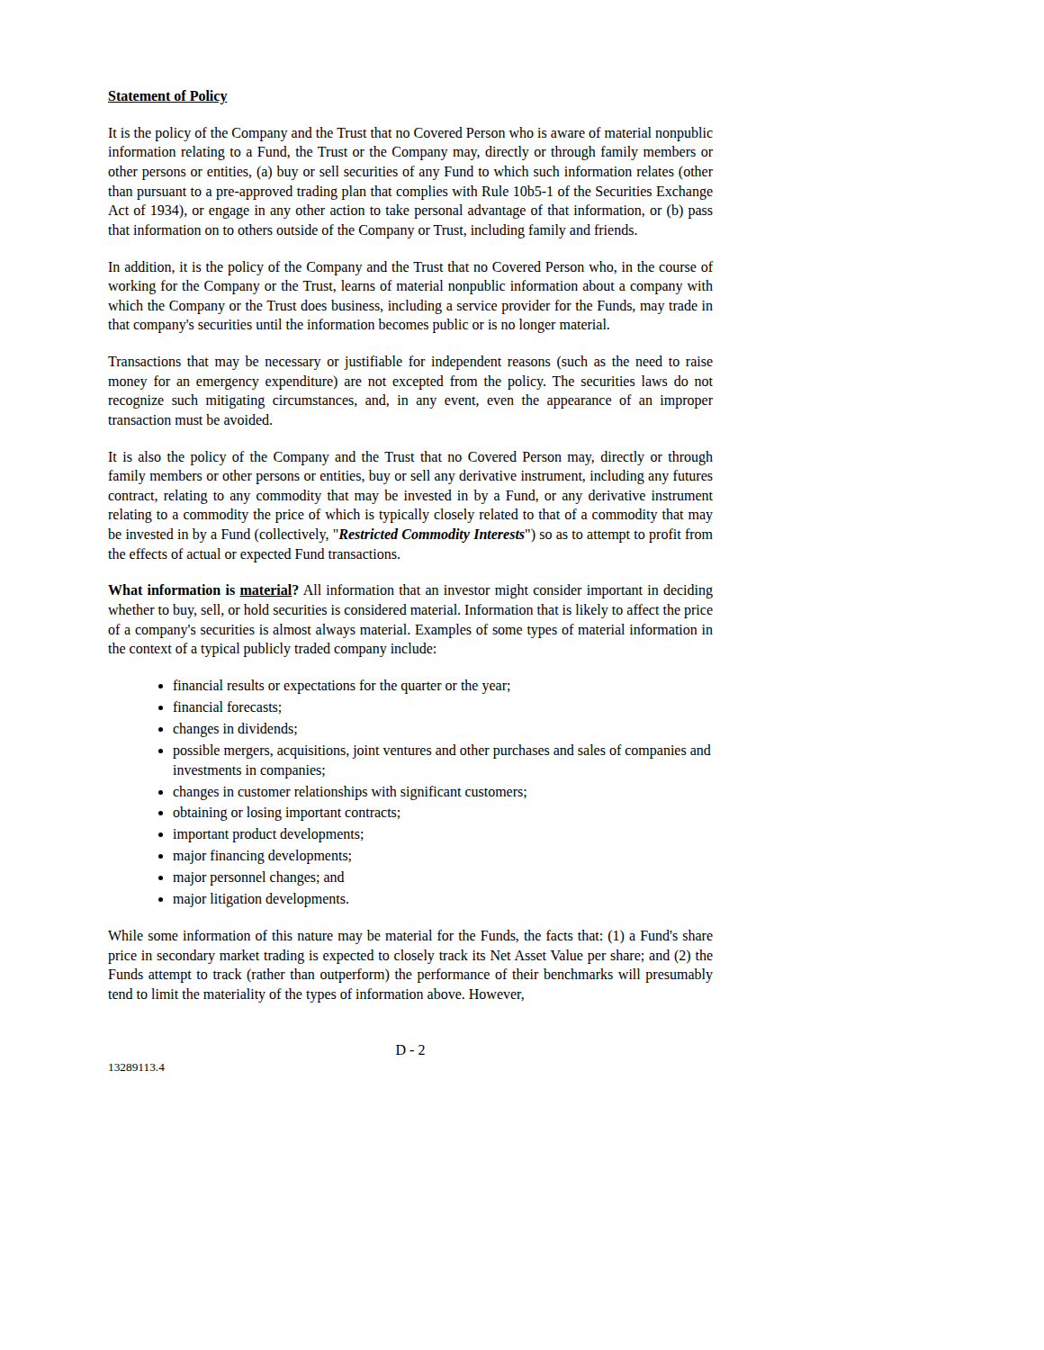Statement of Policy
It is the policy of the Company and the Trust that no Covered Person who is aware of material nonpublic information relating to a Fund, the Trust or the Company may, directly or through family members or other persons or entities, (a) buy or sell securities of any Fund to which such information relates (other than pursuant to a pre-approved trading plan that complies with Rule 10b5-1 of the Securities Exchange Act of 1934), or engage in any other action to take personal advantage of that information, or (b) pass that information on to others outside of the Company or Trust, including family and friends.
In addition, it is the policy of the Company and the Trust that no Covered Person who, in the course of working for the Company or the Trust, learns of material nonpublic information about a company with which the Company or the Trust does business, including a service provider for the Funds, may trade in that company's securities until the information becomes public or is no longer material.
Transactions that may be necessary or justifiable for independent reasons (such as the need to raise money for an emergency expenditure) are not excepted from the policy. The securities laws do not recognize such mitigating circumstances, and, in any event, even the appearance of an improper transaction must be avoided.
It is also the policy of the Company and the Trust that no Covered Person may, directly or through family members or other persons or entities, buy or sell any derivative instrument, including any futures contract, relating to any commodity that may be invested in by a Fund, or any derivative instrument relating to a commodity the price of which is typically closely related to that of a commodity that may be invested in by a Fund (collectively, "Restricted Commodity Interests") so as to attempt to profit from the effects of actual or expected Fund transactions.
What information is material? All information that an investor might consider important in deciding whether to buy, sell, or hold securities is considered material. Information that is likely to affect the price of a company's securities is almost always material. Examples of some types of material information in the context of a typical publicly traded company include:
financial results or expectations for the quarter or the year;
financial forecasts;
changes in dividends;
possible mergers, acquisitions, joint ventures and other purchases and sales of companies and investments in companies;
changes in customer relationships with significant customers;
obtaining or losing important contracts;
important product developments;
major financing developments;
major personnel changes; and
major litigation developments.
While some information of this nature may be material for the Funds, the facts that: (1) a Fund's share price in secondary market trading is expected to closely track its Net Asset Value per share; and (2) the Funds attempt to track (rather than outperform) the performance of their benchmarks will presumably tend to limit the materiality of the types of information above. However,
D - 2
13289113.4